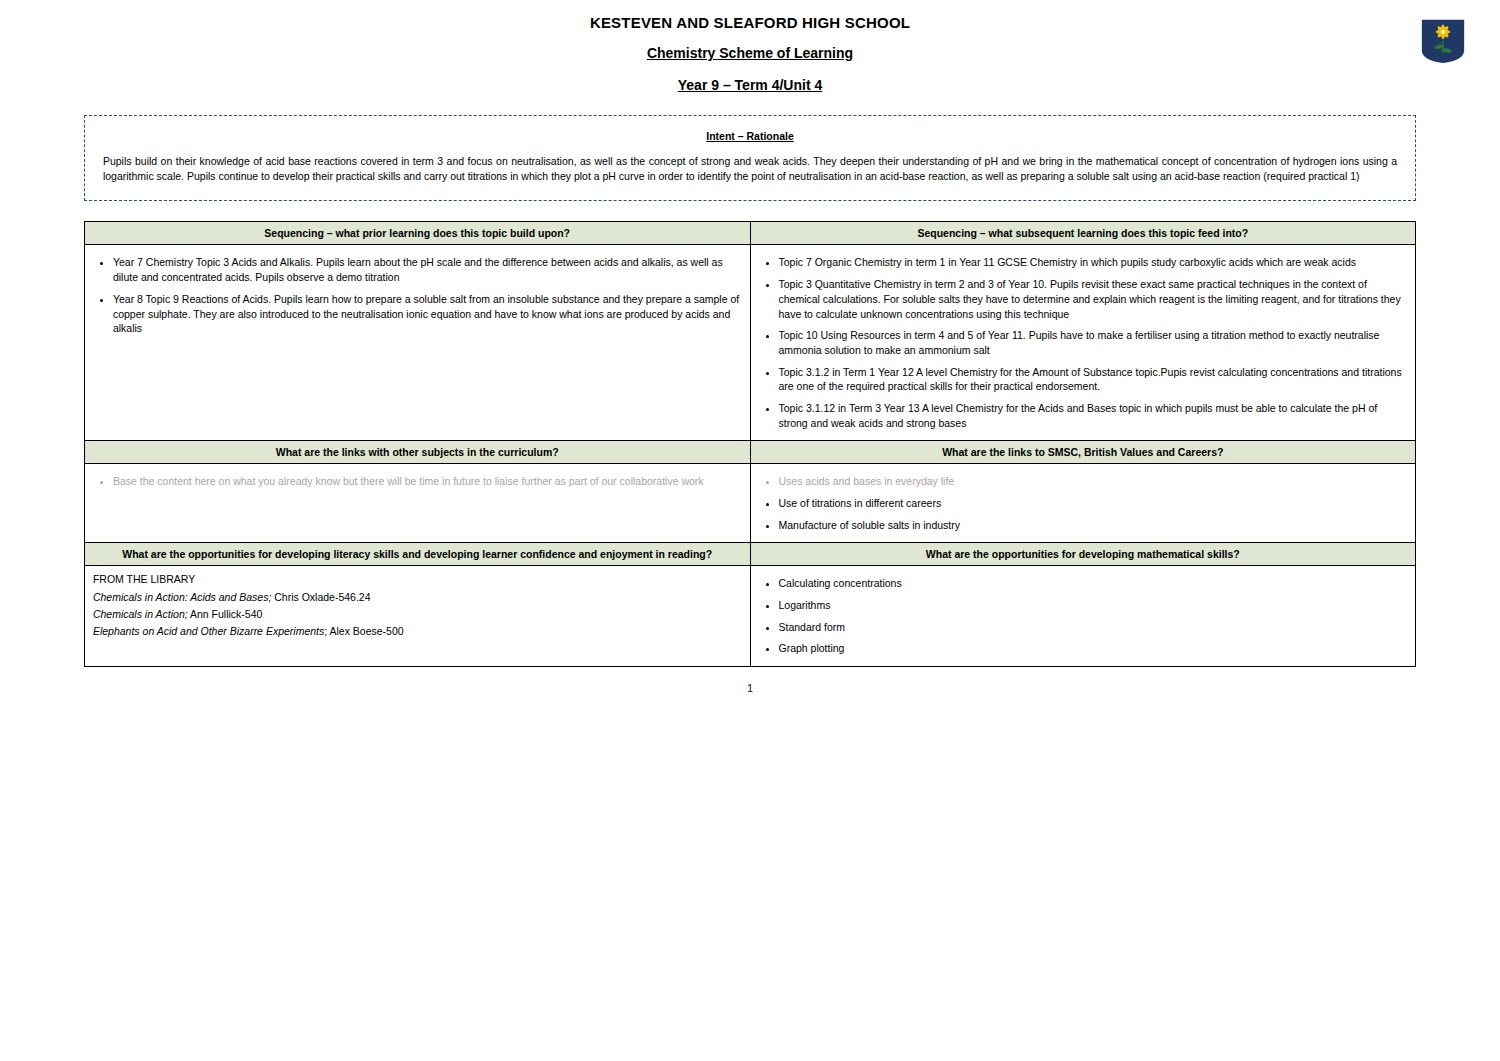KESTEVEN AND SLEAFORD HIGH SCHOOL
Chemistry Scheme of Learning
Year 9 – Term 4/Unit 4
Intent – Rationale
Pupils build on their knowledge of acid base reactions covered in term 3 and focus on neutralisation, as well as the concept of strong and weak acids. They deepen their understanding of pH and we bring in the mathematical concept of concentration of hydrogen ions using a logarithmic scale. Pupils continue to develop their practical skills and carry out titrations in which they plot a pH curve in order to identify the point of neutralisation in an acid-base reaction, as well as preparing a soluble salt using an acid-base reaction (required practical 1)
| Sequencing – what prior learning does this topic build upon? | Sequencing – what subsequent learning does this topic feed into? |
| --- | --- |
| Year 7 Chemistry Topic 3 Acids and Alkalis. Pupils learn about the pH scale and the difference between acids and alkalis, as well as dilute and concentrated acids. Pupils observe a demo titration Year 8 Topic 9 Reactions of Acids. Pupils learn how to prepare a soluble salt from an insoluble substance and they prepare a sample of copper sulphate. They are also introduced to the neutralisation ionic equation and have to know what ions are produced by acids and alkalis | Topic 7 Organic Chemistry in term 1 in Year 11 GCSE Chemistry in which pupils study carboxylic acids which are weak acids Topic 3 Quantitative Chemistry in term 2 and 3 of Year 10. Pupils revisit these exact same practical techniques in the context of chemical calculations. For soluble salts they have to determine and explain which reagent is the limiting reagent, and for titrations they have to calculate unknown concentrations using this technique Topic 10 Using Resources in term 4 and 5 of Year 11. Pupils have to make a fertiliser using a titration method to exactly neutralise ammonia solution to make an ammonium salt Topic 3.1.2 in Term 1 Year 12 A level Chemistry for the Amount of Substance topic.Pupis revist calculating concentrations and titrations are one of the required practical skills for their practical endorsement. Topic 3.1.12 in Term 3 Year 13 A level Chemistry for the Acids and Bases topic in which pupils must be able to calculate the pH of strong and weak acids and strong bases |
| What are the links with other subjects in the curriculum? | What are the links to SMSC, British Values and Careers? |
| Base the content here on what you already know but there will be time in future to liaise further as part of our collaborative work | Uses acids and bases in everyday life Use of titrations in different careers Manufacture of soluble salts in industry |
| What are the opportunities for developing literacy skills and developing learner confidence and enjoyment in reading? | What are the opportunities for developing mathematical skills? |
| FROM THE LIBRARY Chemicals in Action: Acids and Bases; Chris Oxlade-546.24 Chemicals in Action; Ann Fullick-540 Elephants on Acid and Other Bizarre Experiments ; Alex Boese-500 | Calculating concentrations Logarithms Standard form Graph plotting |
1